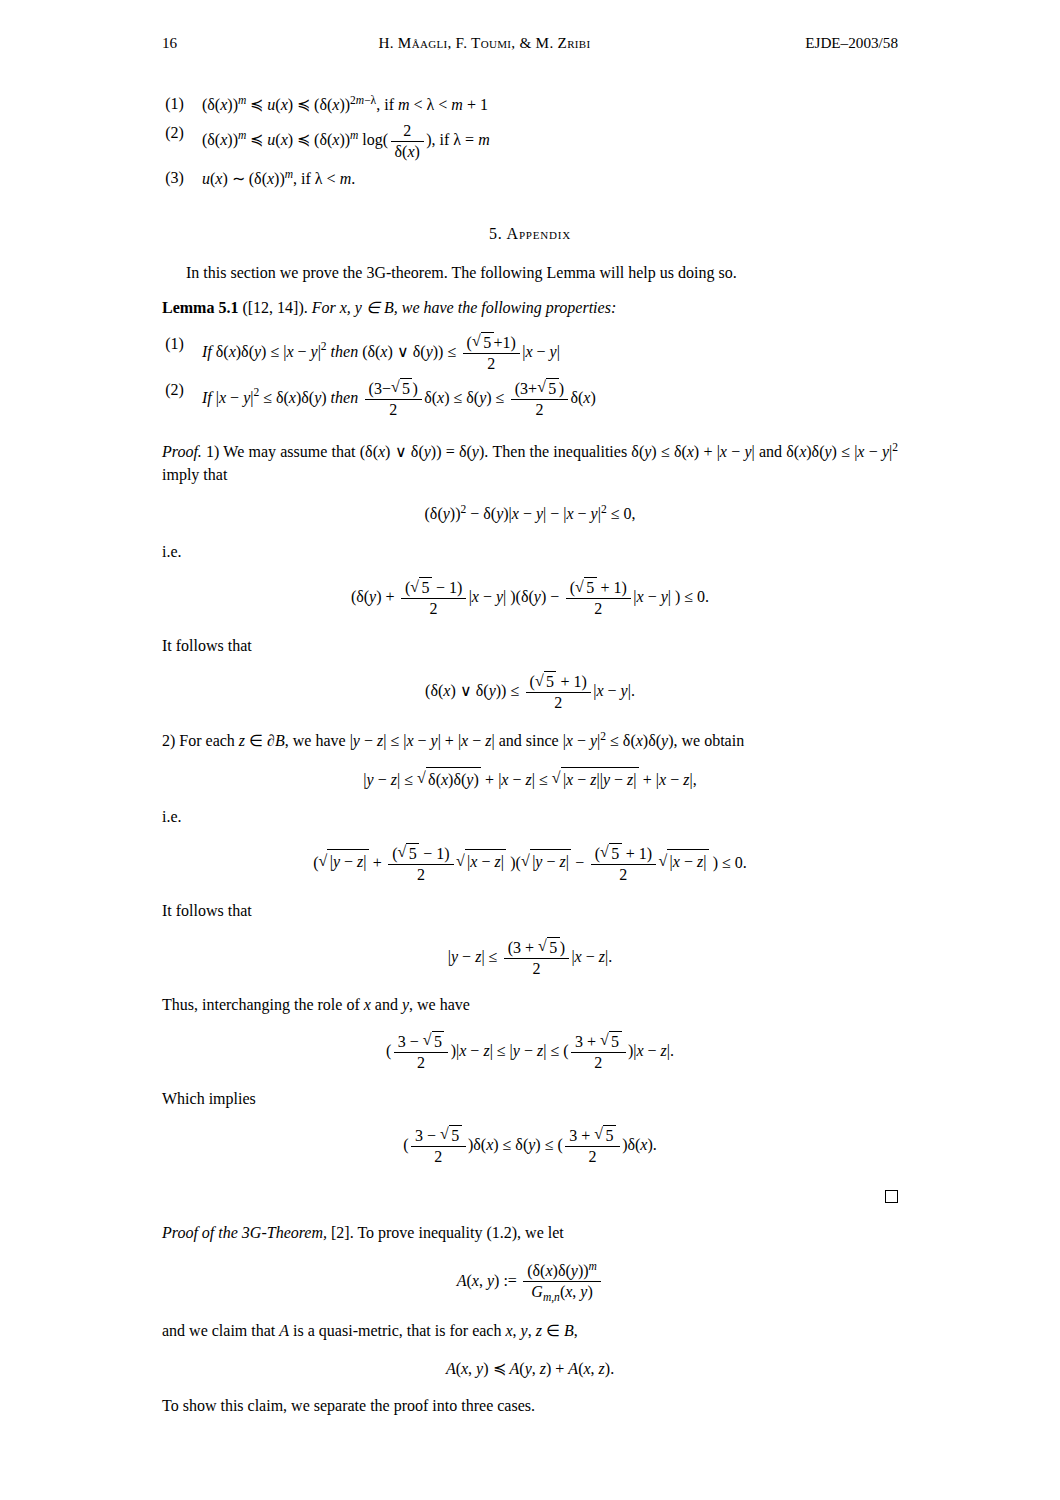16
H. Måagli, F. Toumi, & M. Zribi
EJDE–2003/58
(1) (δ(x))m ≼ u(x) ≼ (δ(x))2m−λ, if m < λ < m + 1
(2) (δ(x))m ≼ u(x) ≼ (δ(x))m log(2 δ(x)), if λ = m
(3) u(x) ∼ (δ(x))m, if λ < m.
5. Appendix
In this section we prove the 3G-theorem. The following Lemma will help us doing so.
Lemma 5.1 ([12, 14]). For x, y ∈ B, we have the following properties:
(1) If δ(x)δ(y) ≤ |x − y|2 then (δ(x) ∨ δ(y)) ≤ (5+1) 2|x − y|
(2) If |x − y|2 ≤ δ(x)δ(y) then (3−5) 2δ(x) ≤ δ(y) ≤ (3+5) 2δ(x)
Proof. 1) We may assume that (δ(x) ∨ δ(y)) = δ(y). Then the inequalities δ(y) ≤ δ(x) + |x − y| and δ(x)δ(y) ≤ |x − y|2 imply that
(δ(y))2 − δ(y)|x − y| − |x − y|2 ≤ 0,
i.e.
(δ(y) + (5 − 1) 2|x − y| )(δ(y) − (5 + 1) 2|x − y| ) ≤ 0.
It follows that
(δ(x) ∨ δ(y)) ≤ (5 + 1) 2|x − y|.
2) For each z ∈ ∂B, we have |y − z| ≤ |x − y| + |x − z| and since |x − y|2 ≤ δ(x)δ(y), we obtain
|y − z| ≤ δ(x)δ(y) + |x − z| ≤ |x − z||y − z| + |x − z|,
i.e.
(|y − z| + (5 − 1) 2|x − z| )(|y − z| − (5 + 1) 2|x − z| ) ≤ 0.
It follows that
|y − z| ≤ (3 + 5) 2|x − z|.
Thus, interchanging the role of x and y, we have
(3 − 52)|x − z| ≤ |y − z| ≤ (3 + 52)|x − z|.
Which implies
(3 − 52)δ(x) ≤ δ(y) ≤ (3 + 52)δ(x).
Proof of the 3G-Theorem, [2]. To prove inequality (1.2), we let
A(x, y) := (δ(x)δ(y))m Gm,n(x, y)
and we claim that A is a quasi-metric, that is for each x, y, z ∈ B,
A(x, y) ≼ A(y, z) + A(x, z).
To show this claim, we separate the proof into three cases.